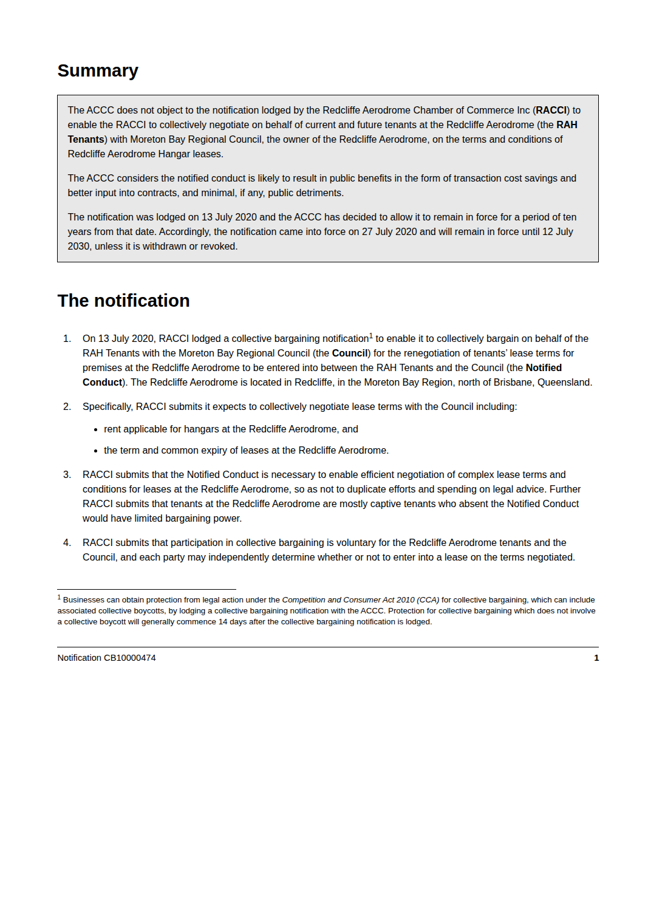Summary
The ACCC does not object to the notification lodged by the Redcliffe Aerodrome Chamber of Commerce Inc (RACCI) to enable the RACCI to collectively negotiate on behalf of current and future tenants at the Redcliffe Aerodrome (the RAH Tenants) with Moreton Bay Regional Council, the owner of the Redcliffe Aerodrome, on the terms and conditions of Redcliffe Aerodrome Hangar leases.
The ACCC considers the notified conduct is likely to result in public benefits in the form of transaction cost savings and better input into contracts, and minimal, if any, public detriments.
The notification was lodged on 13 July 2020 and the ACCC has decided to allow it to remain in force for a period of ten years from that date. Accordingly, the notification came into force on 27 July 2020 and will remain in force until 12 July 2030, unless it is withdrawn or revoked.
The notification
On 13 July 2020, RACCI lodged a collective bargaining notification1 to enable it to collectively bargain on behalf of the RAH Tenants with the Moreton Bay Regional Council (the Council) for the renegotiation of tenants’ lease terms for premises at the Redcliffe Aerodrome to be entered into between the RAH Tenants and the Council (the Notified Conduct). The Redcliffe Aerodrome is located in Redcliffe, in the Moreton Bay Region, north of Brisbane, Queensland.
Specifically, RACCI submits it expects to collectively negotiate lease terms with the Council including:
rent applicable for hangars at the Redcliffe Aerodrome, and
the term and common expiry of leases at the Redcliffe Aerodrome.
RACCI submits that the Notified Conduct is necessary to enable efficient negotiation of complex lease terms and conditions for leases at the Redcliffe Aerodrome, so as not to duplicate efforts and spending on legal advice. Further RACCI submits that tenants at the Redcliffe Aerodrome are mostly captive tenants who absent the Notified Conduct would have limited bargaining power.
RACCI submits that participation in collective bargaining is voluntary for the Redcliffe Aerodrome tenants and the Council, and each party may independently determine whether or not to enter into a lease on the terms negotiated.
1 Businesses can obtain protection from legal action under the Competition and Consumer Act 2010 (CCA) for collective bargaining, which can include associated collective boycotts, by lodging a collective bargaining notification with the ACCC. Protection for collective bargaining which does not involve a collective boycott will generally commence 14 days after the collective bargaining notification is lodged.
Notification CB10000474 1